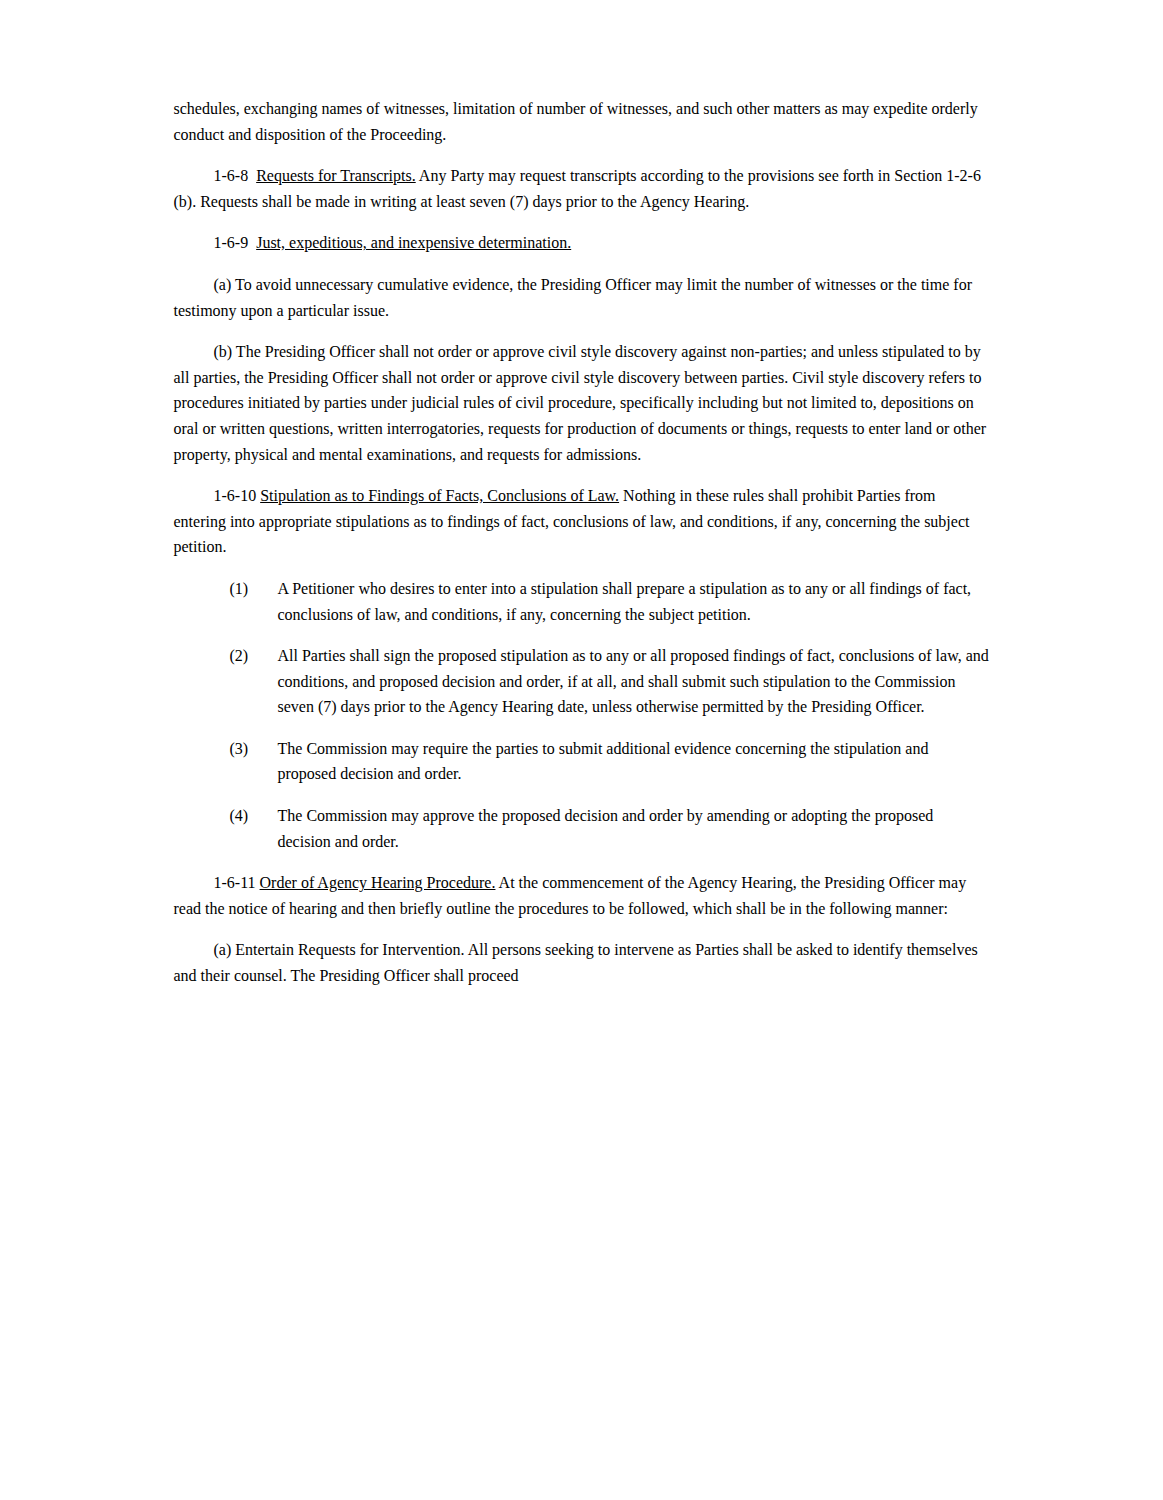schedules, exchanging names of witnesses, limitation of number of witnesses, and such other matters as may expedite orderly conduct and disposition of the Proceeding.
1-6-8 Requests for Transcripts. Any Party may request transcripts according to the provisions see forth in Section 1-2-6 (b). Requests shall be made in writing at least seven (7) days prior to the Agency Hearing.
1-6-9 Just, expeditious, and inexpensive determination.
(a) To avoid unnecessary cumulative evidence, the Presiding Officer may limit the number of witnesses or the time for testimony upon a particular issue.
(b) The Presiding Officer shall not order or approve civil style discovery against non-parties; and unless stipulated to by all parties, the Presiding Officer shall not order or approve civil style discovery between parties. Civil style discovery refers to procedures initiated by parties under judicial rules of civil procedure, specifically including but not limited to, depositions on oral or written questions, written interrogatories, requests for production of documents or things, requests to enter land or other property, physical and mental examinations, and requests for admissions.
1-6-10 Stipulation as to Findings of Facts, Conclusions of Law. Nothing in these rules shall prohibit Parties from entering into appropriate stipulations as to findings of fact, conclusions of law, and conditions, if any, concerning the subject petition.
(1) A Petitioner who desires to enter into a stipulation shall prepare a stipulation as to any or all findings of fact, conclusions of law, and conditions, if any, concerning the subject petition.
(2) All Parties shall sign the proposed stipulation as to any or all proposed findings of fact, conclusions of law, and conditions, and proposed decision and order, if at all, and shall submit such stipulation to the Commission seven (7) days prior to the Agency Hearing date, unless otherwise permitted by the Presiding Officer.
(3) The Commission may require the parties to submit additional evidence concerning the stipulation and proposed decision and order.
(4) The Commission may approve the proposed decision and order by amending or adopting the proposed decision and order.
1-6-11 Order of Agency Hearing Procedure. At the commencement of the Agency Hearing, the Presiding Officer may read the notice of hearing and then briefly outline the procedures to be followed, which shall be in the following manner:
(a) Entertain Requests for Intervention. All persons seeking to intervene as Parties shall be asked to identify themselves and their counsel. The Presiding Officer shall proceed